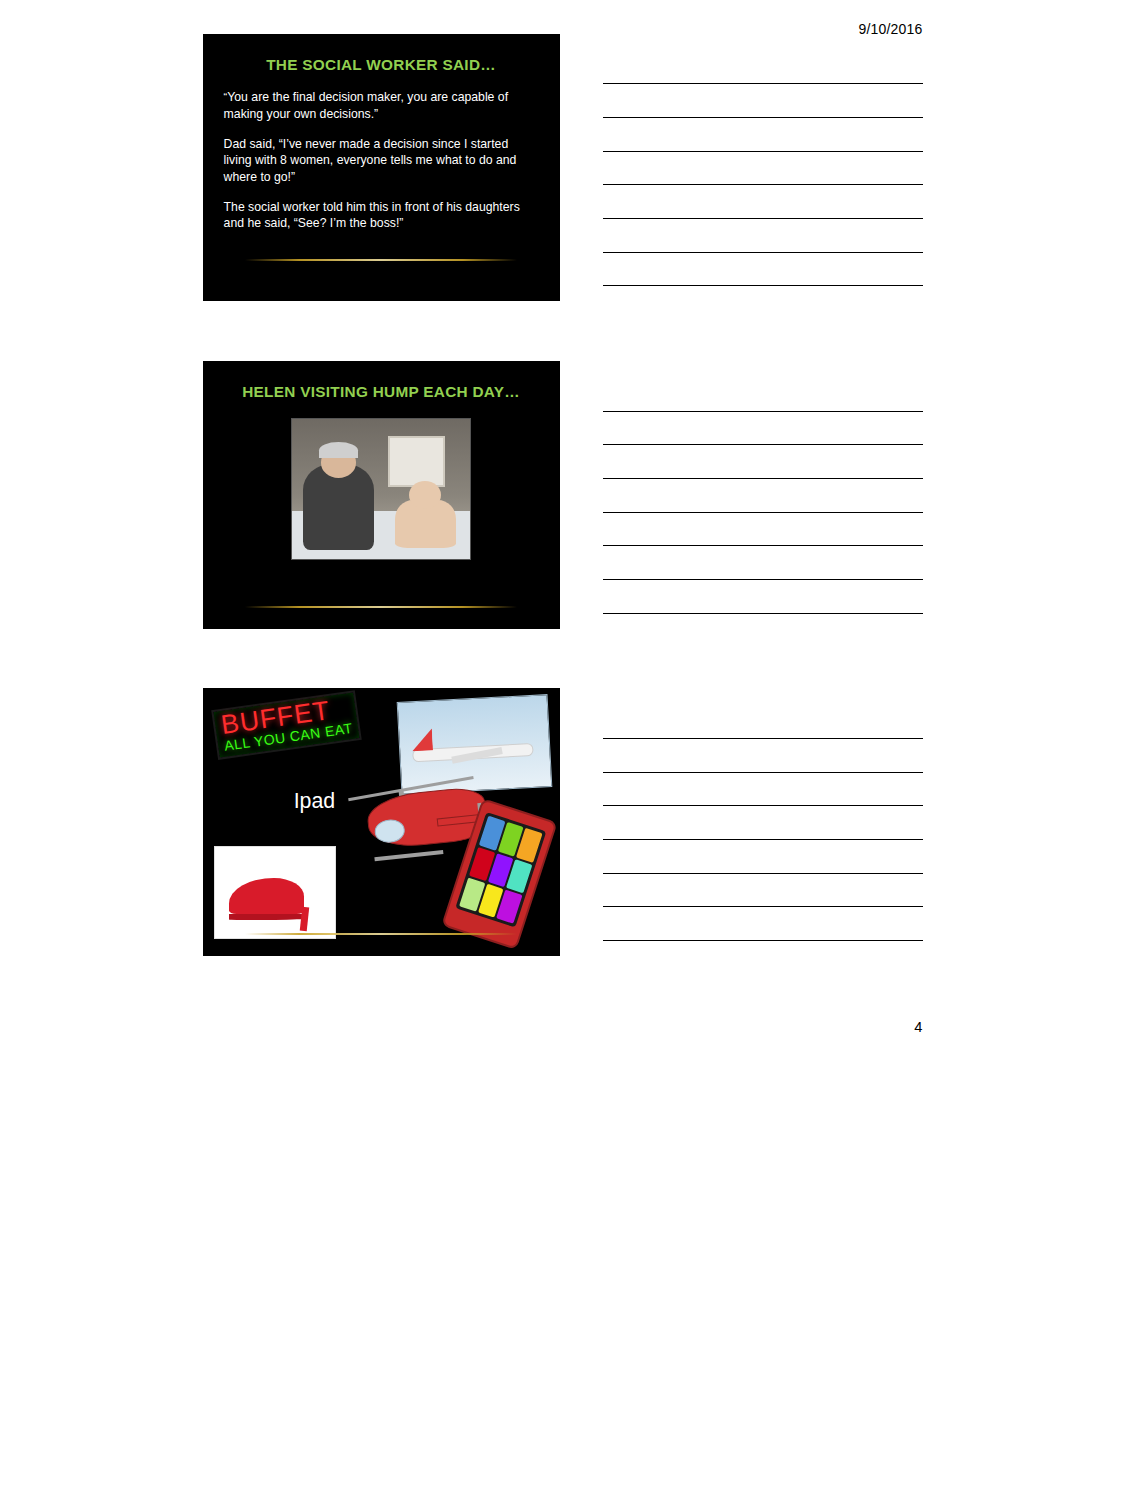9/10/2016
THE SOCIAL WORKER SAID…
“You are the final decision maker, you are capable of making your own decisions.”
Dad said, “I’ve never made a decision since I started living with 8 women, everyone tells me what to do and where to go!”
The social worker told him this in front of his daughters and he said, “See? I’m the boss!”
HELEN VISITING HUMP EACH DAY…
BUFFET
ALL YOU CAN EAT
Ipad
4